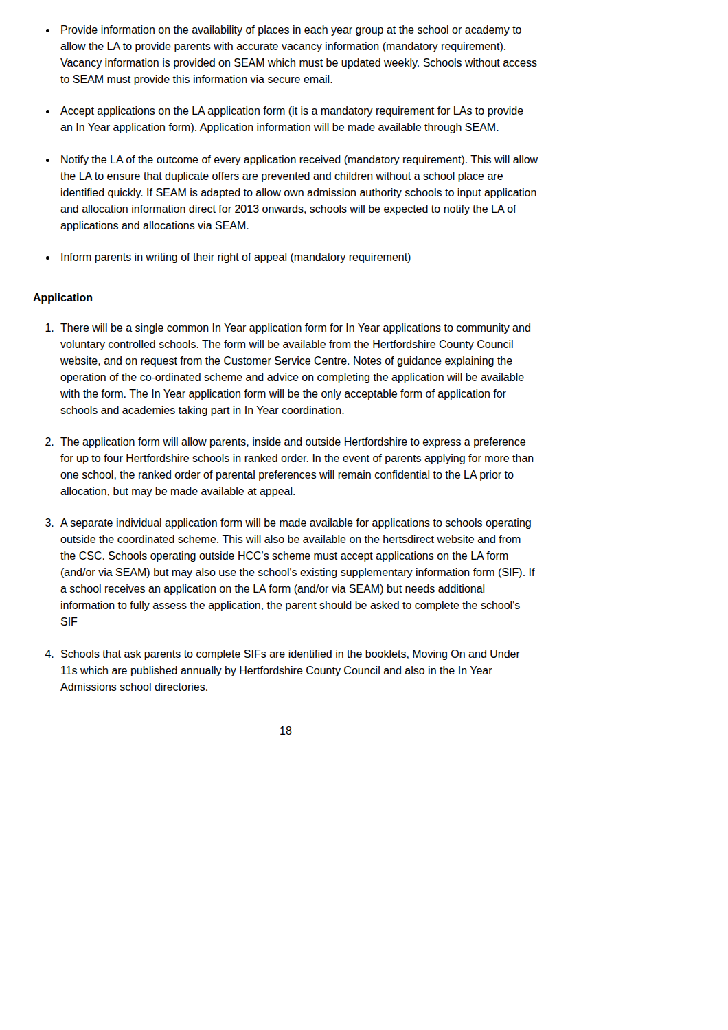Provide information on the availability of places in each year group at the school or academy to allow the LA to provide parents with accurate vacancy information (mandatory requirement). Vacancy information is provided on SEAM which must be updated weekly. Schools without access to SEAM must provide this information via secure email.
Accept applications on the LA application form (it is a mandatory requirement for LAs to provide an In Year application form). Application information will be made available through SEAM.
Notify the LA of the outcome of every application received (mandatory requirement). This will allow the LA to ensure that duplicate offers are prevented and children without a school place are identified quickly. If SEAM is adapted to allow own admission authority schools to input application and allocation information direct for 2013 onwards, schools will be expected to notify the LA of applications and allocations via SEAM.
Inform parents in writing of their right of appeal (mandatory requirement)
Application
There will be a single common In Year application form for In Year applications to community and voluntary controlled schools. The form will be available from the Hertfordshire County Council website, and on request from the Customer Service Centre. Notes of guidance explaining the operation of the co-ordinated scheme and advice on completing the application will be available with the form. The In Year application form will be the only acceptable form of application for schools and academies taking part in In Year coordination.
The application form will allow parents, inside and outside Hertfordshire to express a preference for up to four Hertfordshire schools in ranked order. In the event of parents applying for more than one school, the ranked order of parental preferences will remain confidential to the LA prior to allocation, but may be made available at appeal.
A separate individual application form will be made available for applications to schools operating outside the coordinated scheme. This will also be available on the hertsdirect website and from the CSC. Schools operating outside HCC's scheme must accept applications on the LA form (and/or via SEAM) but may also use the school's existing supplementary information form (SIF). If a school receives an application on the LA form (and/or via SEAM) but needs additional information to fully assess the application, the parent should be asked to complete the school's SIF
Schools that ask parents to complete SIFs are identified in the booklets, Moving On and Under 11s which are published annually by Hertfordshire County Council and also in the In Year Admissions school directories.
18